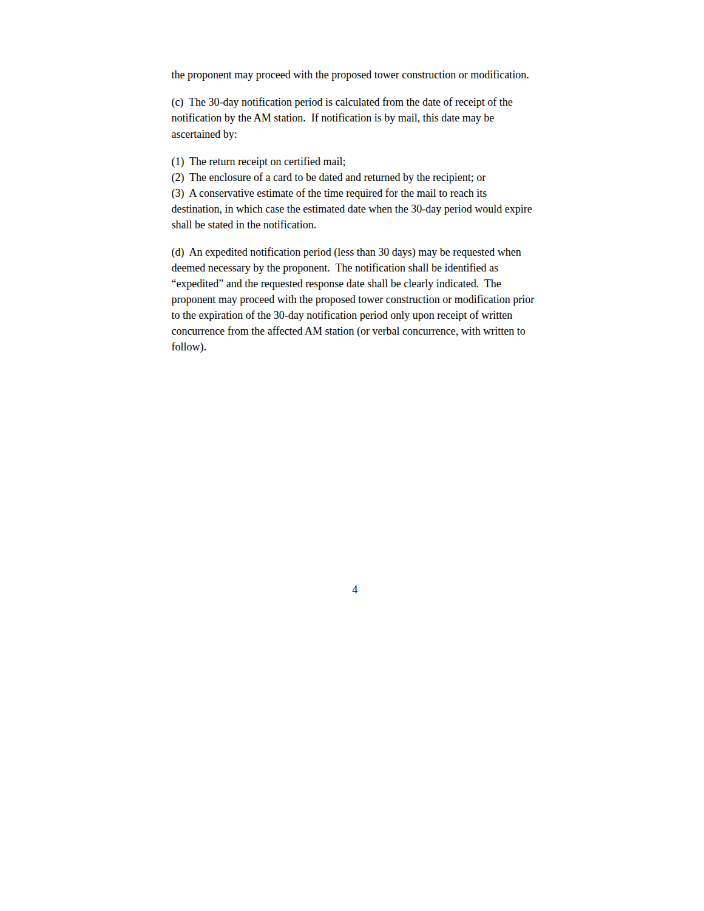the proponent may proceed with the proposed tower construction or modification.
(c) The 30-day notification period is calculated from the date of receipt of the notification by the AM station. If notification is by mail, this date may be ascertained by:
(1) The return receipt on certified mail;
(2) The enclosure of a card to be dated and returned by the recipient; or
(3) A conservative estimate of the time required for the mail to reach its destination, in which case the estimated date when the 30-day period would expire shall be stated in the notification.
(d) An expedited notification period (less than 30 days) may be requested when deemed necessary by the proponent. The notification shall be identified as “expedited” and the requested response date shall be clearly indicated. The proponent may proceed with the proposed tower construction or modification prior to the expiration of the 30-day notification period only upon receipt of written concurrence from the affected AM station (or verbal concurrence, with written to follow).
4